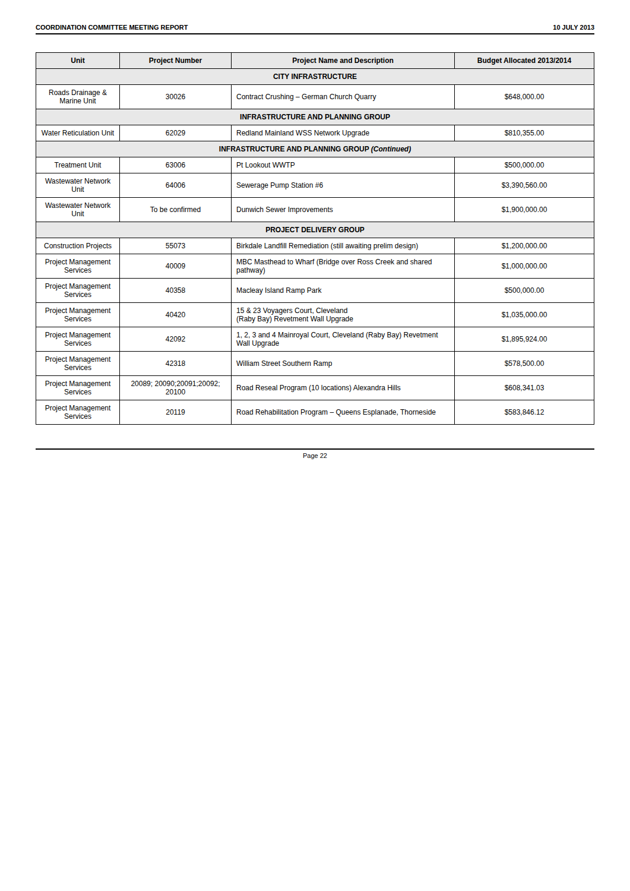COORDINATION COMMITTEE MEETING REPORT 10 JULY 2013
| Unit | Project Number | Project Name and Description | Budget Allocated 2013/2014 |
| --- | --- | --- | --- |
| CITY INFRASTRUCTURE |
| Roads Drainage & Marine Unit | 30026 | Contract Crushing – German Church Quarry | $648,000.00 |
| INFRASTRUCTURE AND PLANNING GROUP |
| Water Reticulation Unit | 62029 | Redland Mainland WSS Network Upgrade | $810,355.00 |
| INFRASTRUCTURE AND PLANNING GROUP (Continued) |
| Treatment Unit | 63006 | Pt Lookout WWTP | $500,000.00 |
| Wastewater Network Unit | 64006 | Sewerage Pump Station #6 | $3,390,560.00 |
| Wastewater Network Unit | To be confirmed | Dunwich Sewer Improvements | $1,900,000.00 |
| PROJECT DELIVERY GROUP |
| Construction Projects | 55073 | Birkdale Landfill Remediation (still awaiting prelim design) | $1,200,000.00 |
| Project Management Services | 40009 | MBC Masthead to Wharf (Bridge over Ross Creek and shared pathway) | $1,000,000.00 |
| Project Management Services | 40358 | Macleay Island Ramp Park | $500,000.00 |
| Project Management Services | 40420 | 15 & 23 Voyagers Court, Cleveland (Raby Bay) Revetment Wall Upgrade | $1,035,000.00 |
| Project Management Services | 42092 | 1, 2, 3 and 4 Mainroyal Court, Cleveland (Raby Bay) Revetment Wall Upgrade | $1,895,924.00 |
| Project Management Services | 42318 | William Street Southern Ramp | $578,500.00 |
| Project Management Services | 20089; 20090;20091;20092; 20100 | Road Reseal Program (10 locations) Alexandra Hills | $608,341.03 |
| Project Management Services | 20119 | Road Rehabilitation Program – Queens Esplanade, Thorneside | $583,846.12 |
Page 22